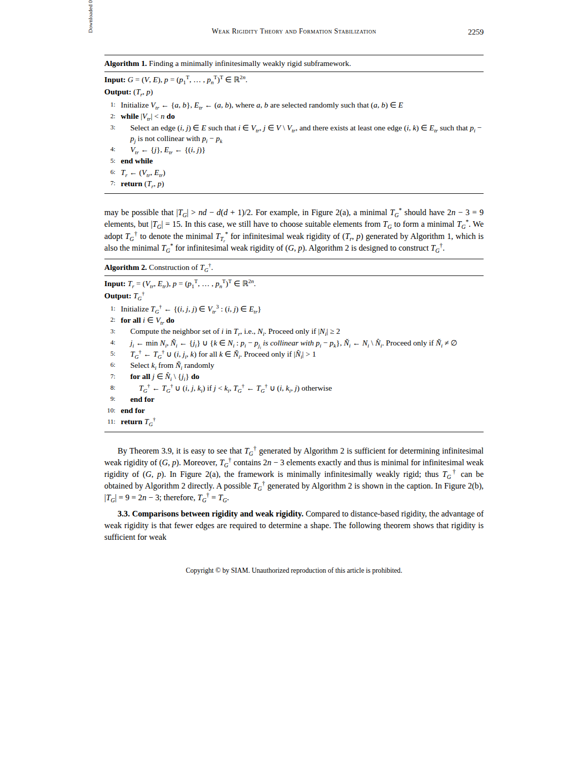Downloaded 09/23/21 to 158.132.161.52 Redistribution subject to SIAM license or copyright; see https://epubs.siam.org/page/terms
Weak Rigidity Theory and Formation Stabilization 2259
Algorithm 1. Finding a minimally infinitesimally weakly rigid subframework.
Input: G = (V, E), p = (p1T, … , pnT)T ∈ ℝ2n.
Output: (Tr, p)
Initialize Vtr ← {a, b}, Etr ← (a, b), where a, b are selected randomly such that (a, b) ∈ E
while |Vtr| < n do
Select an edge (i, j) ∈ E such that i ∈ Vtr, j ∈ V \ Vtr, and there exists at least one edge (i, k) ∈ Etr such that pi − pj is not collinear with pi − pk
Vtr ← {j}, Etr ← {(i, j)}
end while
Tr ← (Vtr, Etr)
return (Tr, p)
may be possible that |TG| > nd − d(d + 1)/2. For example, in Figure 2(a), a minimal TG* should have 2n − 3 = 9 elements, but |TG| = 15. In this case, we still have to choose suitable elements from TG to form a minimal TG*. We adopt TG† to denote the minimal TTr* for infinitesimal weak rigidity of (Tr, p) generated by Algorithm 1, which is also the minimal TG* for infinitesimal weak rigidity of (G, p). Algorithm 2 is designed to construct TG†.
Algorithm 2. Construction of TG†.
Input: Tr = (Vtr, Etr), p = (p1T, … , pnT)T ∈ ℝ2n.
Output: TG†
Initialize TG† ← {(i, j, j) ∈ Vtr3 : (i, j) ∈ Etr}
for all i ∈ Vtr do
Compute the neighbor set of i in Tr, i.e., Ni. Proceed only if |Ni| ≥ 2
ji ← min Ni, Ňi ← {ji} ∪ {k ∈ Ni : pi − pji is collinear with pi − pk}, Ňi ← Ni \ N̂i. Proceed only if Ňi ≠ ∅
TG† ← TG† ∪ (i, ji, k) for all k ∈ Ňi. Proceed only if |N̂i| > 1
Select ki from Ňi randomly
for all j ∈ N̂i \ {ji} do
TG† ← TG† ∪ (i, j, ki) if j < ki, TG† ← TG† ∪ (i, ki, j) otherwise
end for
end for
return TG†
By Theorem 3.9, it is easy to see that TG† generated by Algorithm 2 is sufficient for determining infinitesimal weak rigidity of (G, p). Moreover, TG† contains 2n − 3 elements exactly and thus is minimal for infinitesimal weak rigidity of (G, p). In Figure 2(a), the framework is minimally infinitesimally weakly rigid; thus TG† can be obtained by Algorithm 2 directly. A possible TG† generated by Algorithm 2 is shown in the caption. In Figure 2(b), |TG| = 9 = 2n − 3; therefore, TG† = TG.
3.3. Comparisons between rigidity and weak rigidity. Compared to distance-based rigidity, the advantage of weak rigidity is that fewer edges are required to determine a shape. The following theorem shows that rigidity is sufficient for weak
Copyright © by SIAM. Unauthorized reproduction of this article is prohibited.